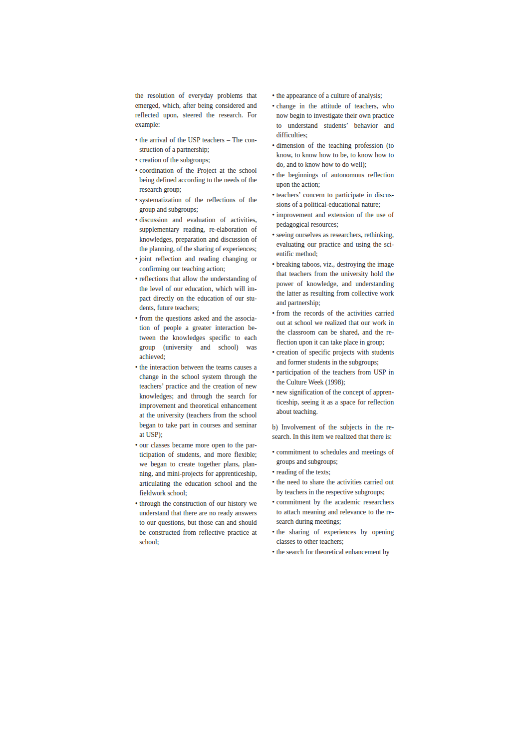the resolution of everyday problems that emerged, which, after being considered and reflected upon, steered the research. For example:
the arrival of the USP teachers – The construction of a partnership;
creation of the subgroups;
coordination of the Project at the school being defined according to the needs of the research group;
systematization of the reflections of the group and subgroups;
discussion and evaluation of activities, supplementary reading, re-elaboration of knowledges, preparation and discussion of the planning, of the sharing of experiences;
joint reflection and reading changing or confirming our teaching action;
reflections that allow the understanding of the level of our education, which will impact directly on the education of our students, future teachers;
from the questions asked and the association of people a greater interaction between the knowledges specific to each group (university and school) was achieved;
the interaction between the teams causes a change in the school system through the teachers’ practice and the creation of new knowledges; and through the search for improvement and theoretical enhancement at the university (teachers from the school began to take part in courses and seminar at USP);
our classes became more open to the participation of students, and more flexible; we began to create together plans, planning, and mini-projects for apprenticeship, articulating the education school and the fieldwork school;
through the construction of our history we understand that there are no ready answers to our questions, but those can and should be constructed from reflective practice at school;
the appearance of a culture of analysis;
change in the attitude of teachers, who now begin to investigate their own practice to understand students’ behavior and difficulties;
dimension of the teaching profession (to know, to know how to be, to know how to do, and to know how to do well);
the beginnings of autonomous reflection upon the action;
teachers’ concern to participate in discussions of a political-educational nature;
improvement and extension of the use of pedagogical resources;
seeing ourselves as researchers, rethinking, evaluating our practice and using the scientific method;
breaking taboos, viz., destroying the image that teachers from the university hold the power of knowledge, and understanding the latter as resulting from collective work and partnership;
from the records of the activities carried out at school we realized that our work in the classroom can be shared, and the reflection upon it can take place in group;
creation of specific projects with students and former students in the subgroups;
participation of the teachers from USP in the Culture Week (1998);
new signification of the concept of apprenticeship, seeing it as a space for reflection about teaching.
b) Involvement of the subjects in the research. In this item we realized that there is:
commitment to schedules and meetings of groups and subgroups;
reading of the texts;
the need to share the activities carried out by teachers in the respective subgroups;
commitment by the academic researchers to attach meaning and relevance to the research during meetings;
the sharing of experiences by opening classes to other teachers;
the search for theoretical enhancement by